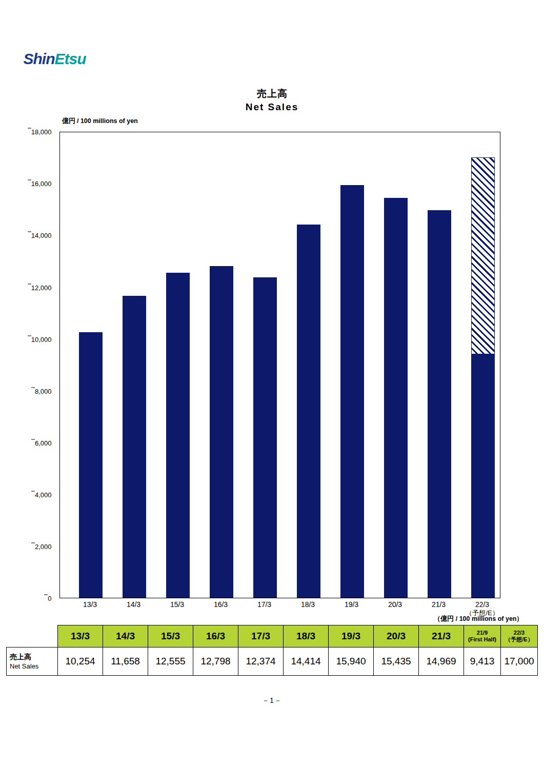ShinEtsu
売上高
Net Sales
億円 / 100 millions of yen
18,000
16,000
14,000
12,000
10,000
8,000
6,000
4,000
2,000
0
13/3
14/3
15/3
16/3
17/3
18/3
19/3
20/3
21/3
22/3（予想/E）
（億円 / 100 millions of yen）
| | 13/3 | 14/3 | 15/3 | 16/3 | 17/3 | 18/3 | 19/3 | 20/3 | 21/3 | 21/9 (First Half) | 22/3 （予想/E） |
| --- | --- | --- | --- | --- | --- | --- | --- | --- | --- | --- | --- |
| 売上高 Net Sales | 10,254 | 11,658 | 12,555 | 12,798 | 12,374 | 14,414 | 15,940 | 15,435 | 14,969 | 9,413 | 17,000 |
－1－